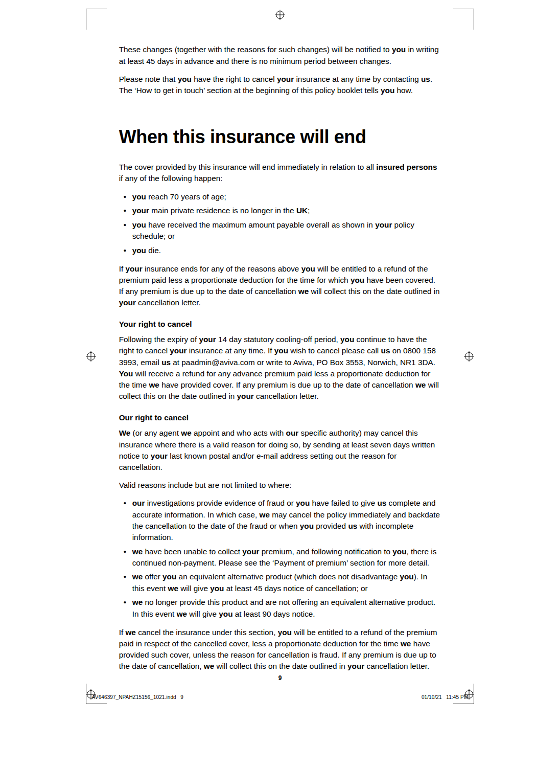These changes (together with the reasons for such changes) will be notified to you in writing at least 45 days in advance and there is no minimum period between changes.
Please note that you have the right to cancel your insurance at any time by contacting us. The ‘How to get in touch’ section at the beginning of this policy booklet tells you how.
When this insurance will end
The cover provided by this insurance will end immediately in relation to all insured persons if any of the following happen:
you reach 70 years of age;
your main private residence is no longer in the UK;
you have received the maximum amount payable overall as shown in your policy schedule; or
you die.
If your insurance ends for any of the reasons above you will be entitled to a refund of the premium paid less a proportionate deduction for the time for which you have been covered. If any premium is due up to the date of cancellation we will collect this on the date outlined in your cancellation letter.
Your right to cancel
Following the expiry of your 14 day statutory cooling-off period, you continue to have the right to cancel your insurance at any time. If you wish to cancel please call us on 0800 158 3993, email us at paadmin@aviva.com or write to Aviva, PO Box 3553, Norwich, NR1 3DA. You will receive a refund for any advance premium paid less a proportionate deduction for the time we have provided cover. If any premium is due up to the date of cancellation we will collect this on the date outlined in your cancellation letter.
Our right to cancel
We (or any agent we appoint and who acts with our specific authority) may cancel this insurance where there is a valid reason for doing so, by sending at least seven days written notice to your last known postal and/or e-mail address setting out the reason for cancellation.
Valid reasons include but are not limited to where:
our investigations provide evidence of fraud or you have failed to give us complete and accurate information. In which case, we may cancel the policy immediately and backdate the cancellation to the date of the fraud or when you provided us with incomplete information.
we have been unable to collect your premium, and following notification to you, there is continued non-payment. Please see the ‘Payment of premium’ section for more detail.
we offer you an equivalent alternative product (which does not disadvantage you). In this event we will give you at least 45 days notice of cancellation; or
we no longer provide this product and are not offering an equivalent alternative product. In this event we will give you at least 90 days notice.
If we cancel the insurance under this section, you will be entitled to a refund of the premium paid in respect of the cancelled cover, less a proportionate deduction for the time we have provided such cover, unless the reason for cancellation is fraud. If any premium is due up to the date of cancellation, we will collect this on the date outlined in your cancellation letter.
9
AV646397_NPAHZ15156_1021.indd 9 01/10/21 11:45 PM